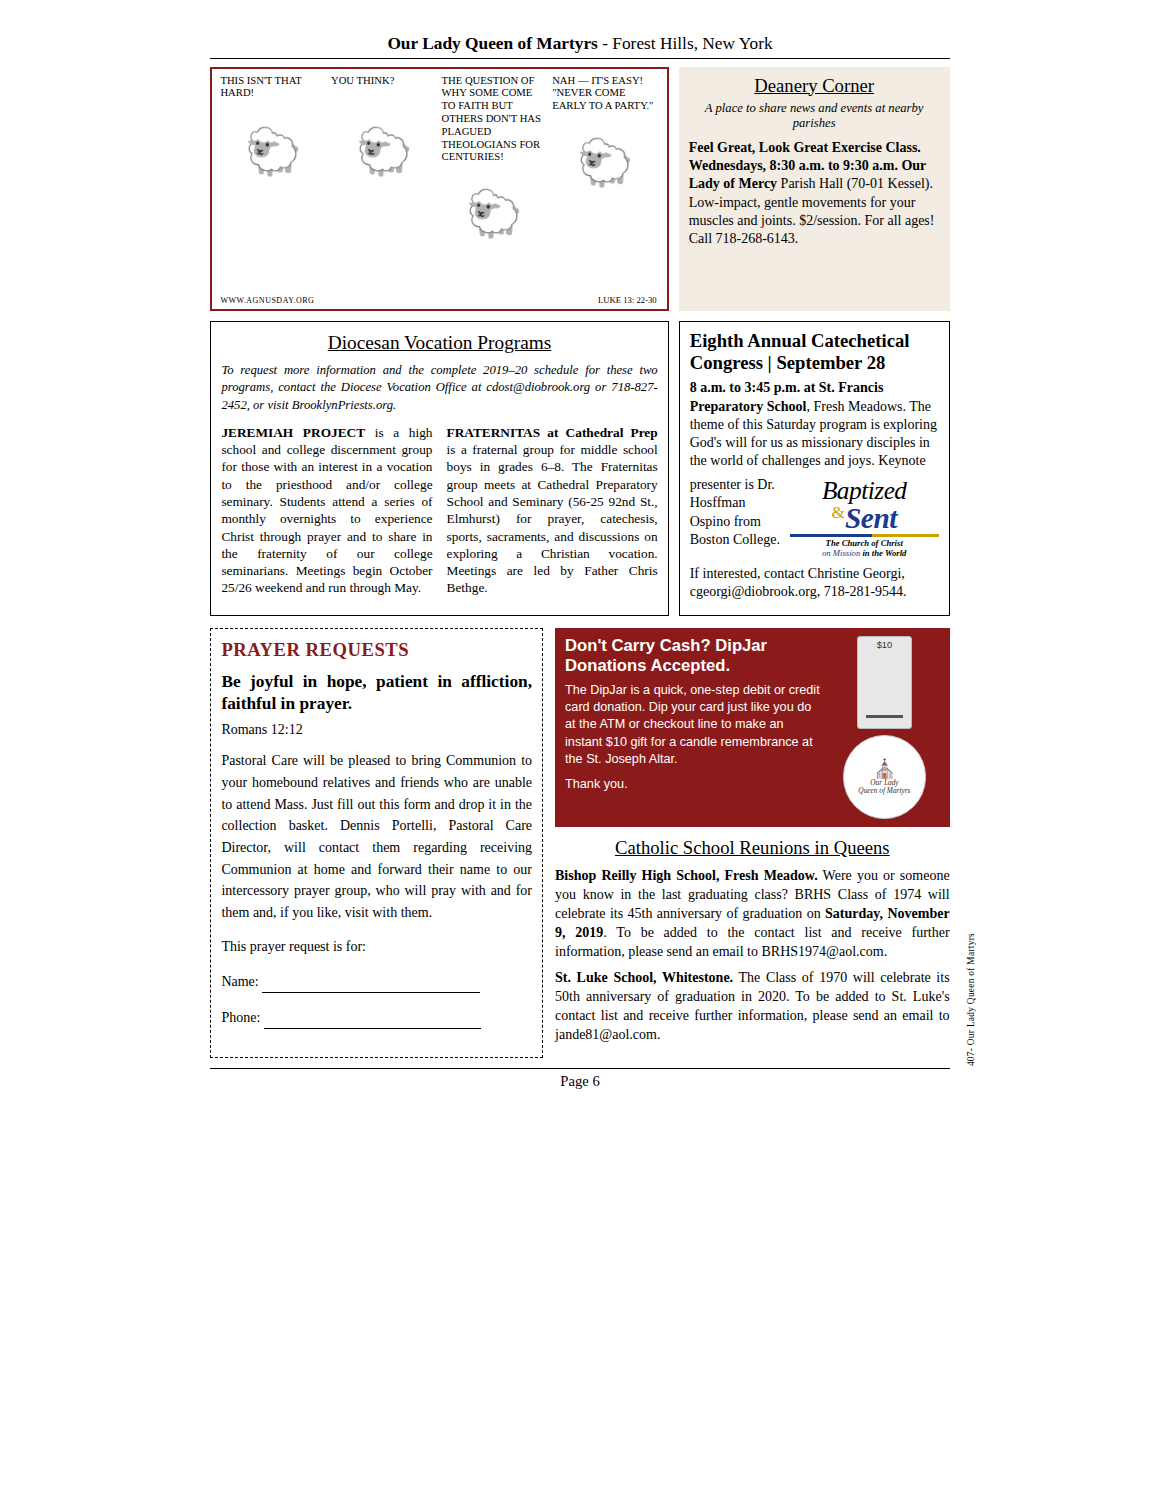Our Lady Queen of Martyrs - Forest Hills, New York
This isn't that hard!
🐑
You think?
🐑
The question of why some come to faith but others don't has plagued theologians for centuries!
🐑
Nah — it's easy! "Never come early to a party."
🐑
WWW.AGNUSDAY.ORG
LUKE 13: 22-30
Deanery Corner
A place to share news and events at nearby parishes
Feel Great, Look Great Exercise Class. Wednesdays, 8:30 a.m. to 9:30 a.m. Our Lady of Mercy Parish Hall (70-01 Kessel). Low-impact, gentle movements for your muscles and joints. $2/session. For all ages! Call 718-268-6143.
Diocesan Vocation Programs
To request more information and the complete 2019–20 schedule for these two programs, contact the Diocese Vocation Office at cdost@diobrook.org or 718-827-2452, or visit BrooklynPriests.org.
JEREMIAH PROJECT is a high school and college discernment group for those with an interest in a vocation to the priesthood and/or college seminary. Students attend a series of monthly overnights to experience Christ through prayer and to share in the fraternity of our college seminarians. Meetings begin October 25/26 weekend and run through May.
FRATERNITAS at Cathedral Prep is a fraternal group for middle school boys in grades 6–8. The Fraternitas group meets at Cathedral Preparatory School and Seminary (56-25 92nd St., Elmhurst) for prayer, catechesis, sports, sacraments, and discussions on exploring a Christian vocation. Meetings are led by Father Chris Bethge.
Eighth Annual Catechetical Congress | September 28
8 a.m. to 3:45 p.m. at St. Francis Preparatory School, Fresh Meadows. The theme of this Saturday program is exploring God's will for us as missionary disciples in the world of challenges and joys. Keynote
presenter is Dr. Hosffman Ospino from Boston College.
Baptized
&Sent
The Church of Christ
on Mission in the World
If interested, contact Christine Georgi, cgeorgi@diobrook.org, 718-281-9544.
PRAYER REQUESTS
Be joyful in hope, patient in affliction, faithful in prayer.
Romans 12:12
Pastoral Care will be pleased to bring Communion to your homebound relatives and friends who are unable to attend Mass. Just fill out this form and drop it in the collection basket. Dennis Portelli, Pastoral Care Director, will contact them regarding receiving Communion at home and forward their name to our intercessory prayer group, who will pray with and for them and, if you like, visit with them.
This prayer request is for:
Name:
Phone:
Don't Carry Cash? DipJar Donations Accepted.
The DipJar is a quick, one-step debit or credit card donation. Dip your card just like you do at the ATM or checkout line to make an instant $10 gift for a candle remembrance at the St. Joseph Altar.
Thank you.
⛪
Our Lady
Queen of Martyrs
Catholic School Reunions in Queens
Bishop Reilly High School, Fresh Meadow. Were you or someone you know in the last graduating class? BRHS Class of 1974 will celebrate its 45th anniversary of graduation on Saturday, November 9, 2019. To be added to the contact list and receive further information, please send an email to BRHS1974@aol.com.
St. Luke School, Whitestone. The Class of 1970 will celebrate its 50th anniversary of graduation in 2020. To be added to St. Luke's contact list and receive further information, please send an email to jande81@aol.com.
407- Our Lady Queen of Martyrs
Page 6